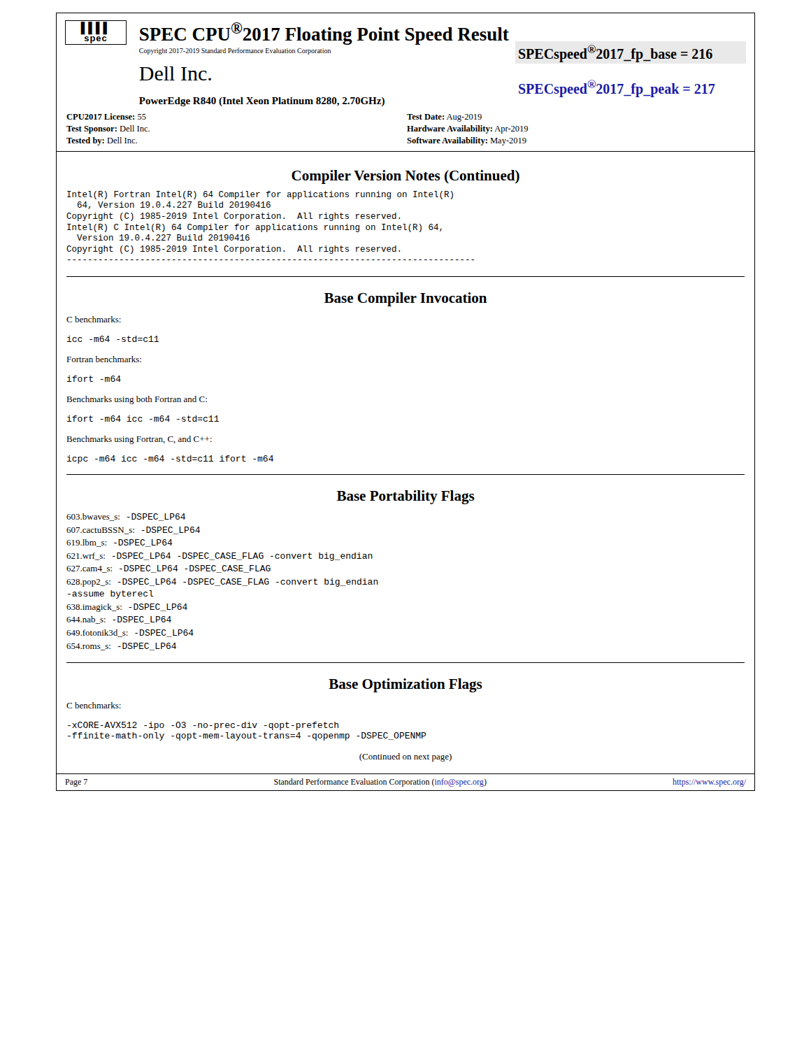▌▌▌▌
spec
SPEC CPU®2017 Floating Point Speed Result
Copyright 2017-2019 Standard Performance Evaluation Corporation
Dell Inc.
PowerEdge R840 (Intel Xeon Platinum 8280, 2.70GHz)
SPECspeed®2017_fp_base = 216
SPECspeed®2017_fp_peak = 217
| CPU2017 License: 55 | Test Date: Aug-2019 |
| Test Sponsor: Dell Inc. | Hardware Availability: Apr-2019 |
| Tested by: Dell Inc. | Software Availability: May-2019 |
Compiler Version Notes (Continued)
Intel(R) Fortran Intel(R) 64 Compiler for applications running on Intel(R)
  64, Version 19.0.4.227 Build 20190416
Copyright (C) 1985-2019 Intel Corporation.  All rights reserved.
Intel(R) C Intel(R) 64 Compiler for applications running on Intel(R) 64,
  Version 19.0.4.227 Build 20190416
Copyright (C) 1985-2019 Intel Corporation.  All rights reserved.
------------------------------------------------------------------------------
Base Compiler Invocation
C benchmarks:
icc -m64 -std=c11
Fortran benchmarks:
ifort -m64
Benchmarks using both Fortran and C:
ifort -m64 icc -m64 -std=c11
Benchmarks using Fortran, C, and C++:
icpc -m64 icc -m64 -std=c11 ifort -m64
Base Portability Flags
603.bwaves_s: -DSPEC_LP64
607.cactuBSSN_s: -DSPEC_LP64
619.lbm_s: -DSPEC_LP64
621.wrf_s: -DSPEC_LP64 -DSPEC_CASE_FLAG -convert big_endian
627.cam4_s: -DSPEC_LP64 -DSPEC_CASE_FLAG
628.pop2_s: -DSPEC_LP64 -DSPEC_CASE_FLAG -convert big_endian
-assume byterecl
638.imagick_s: -DSPEC_LP64
644.nab_s: -DSPEC_LP64
649.fotonik3d_s: -DSPEC_LP64
654.roms_s: -DSPEC_LP64
Base Optimization Flags
C benchmarks:
-xCORE-AVX512 -ipo -O3 -no-prec-div -qopt-prefetch
-ffinite-math-only -qopt-mem-layout-trans=4 -qopenmp -DSPEC_OPENMP
(Continued on next page)
Page 7
Standard Performance Evaluation Corporation (info@spec.org)
https://www.spec.org/